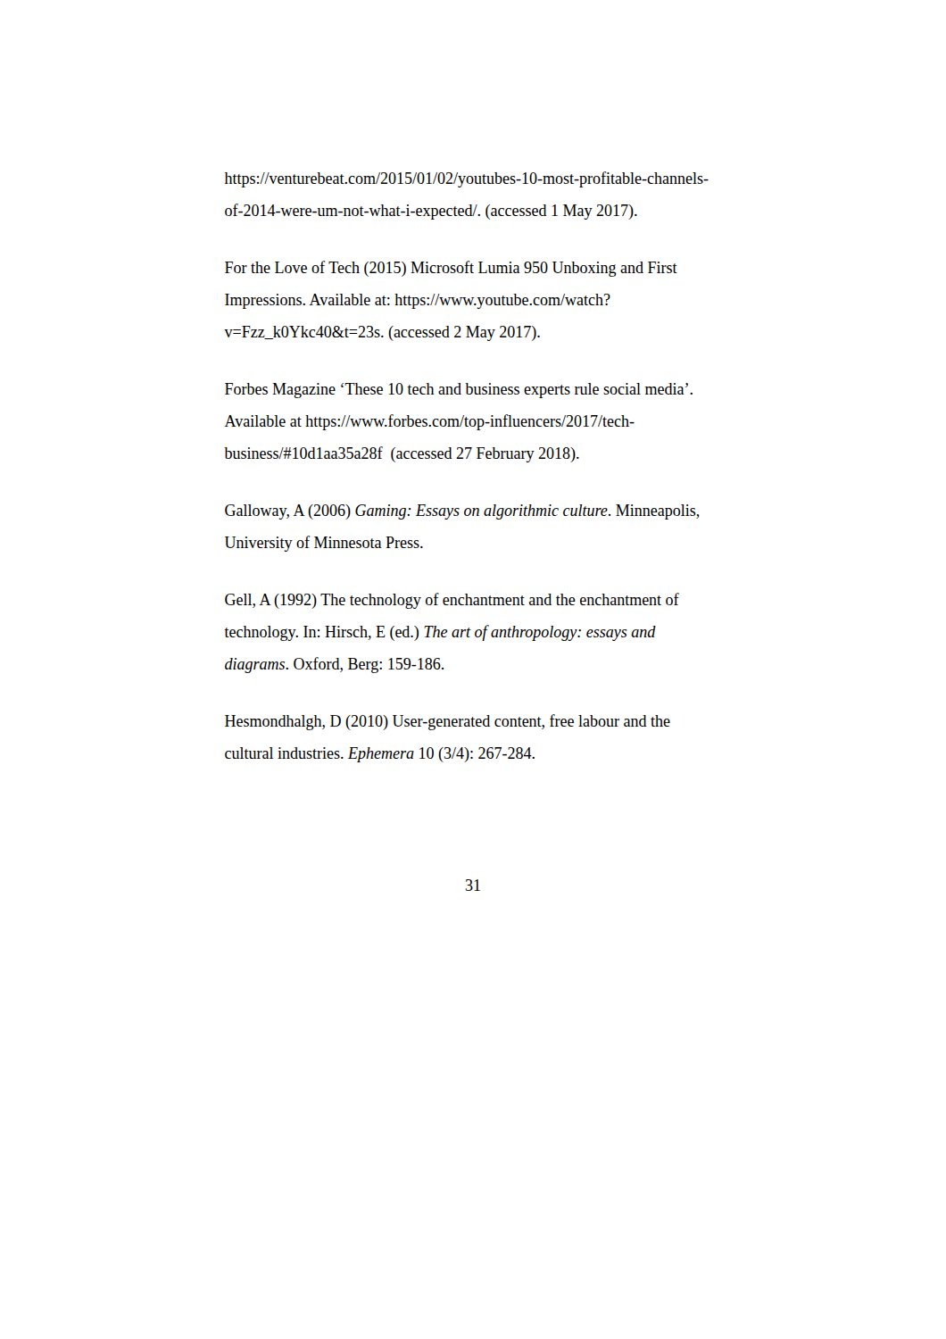https://venturebeat.com/2015/01/02/youtubes-10-most-profitable-channels-of-2014-were-um-not-what-i-expected/. (accessed 1 May 2017).
For the Love of Tech (2015) Microsoft Lumia 950 Unboxing and First Impressions. Available at: https://www.youtube.com/watch?v=Fzz_k0Ykc40&t=23s. (accessed 2 May 2017).
Forbes Magazine ‘These 10 tech and business experts rule social media’. Available at https://www.forbes.com/top-influencers/2017/tech-business/#10d1aa35a28f (accessed 27 February 2018).
Galloway, A (2006) Gaming: Essays on algorithmic culture. Minneapolis, University of Minnesota Press.
Gell, A (1992) The technology of enchantment and the enchantment of technology. In: Hirsch, E (ed.) The art of anthropology: essays and diagrams. Oxford, Berg: 159-186.
Hesmondhalgh, D (2010) User-generated content, free labour and the cultural industries. Ephemera 10 (3/4): 267-284.
31